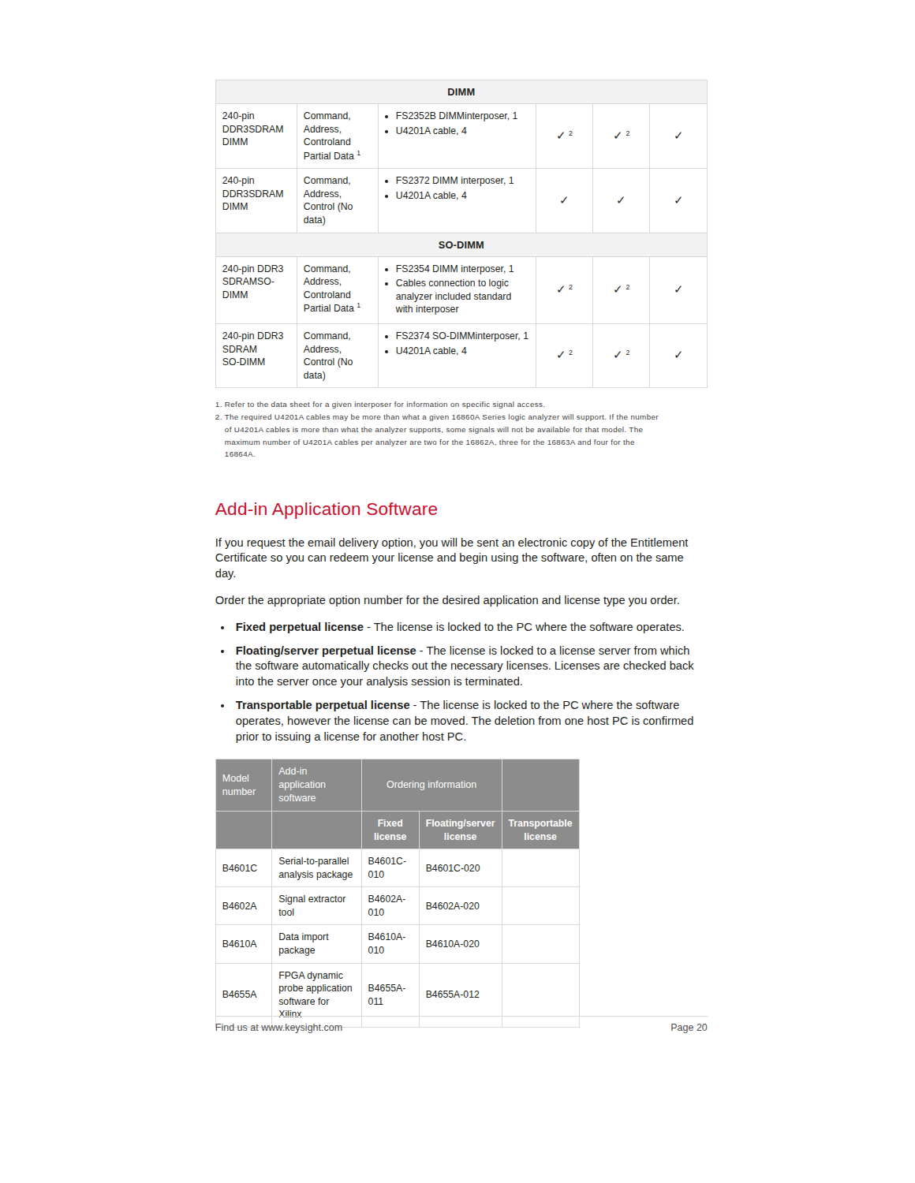| DIMM |
| 240-pin DDR3SDRAM DIMM | Command, Address, Controland Partial Data 1 | FS2352B DIMMinterposer, 1 U4201A cable, 4 | ✓ 2 | ✓ 2 | ✓ |
| 240-pin DDR3SDRAM DIMM | Command, Address, Control (No data) | FS2372 DIMM interposer, 1 U4201A cable, 4 | ✓ | ✓ | ✓ |
| SO-DIMM |
| 240-pin DDR3 SDRAMSO-DIMM | Command, Address, Controland Partial Data 1 | FS2354 DIMM interposer, 1 Cables connection to logic analyzer included standard with interposer | ✓ 2 | ✓ 2 | ✓ |
| 240-pin DDR3 SDRAM SO-DIMM | Command, Address, Control (No data) | FS2374 SO-DIMMinterposer, 1 U4201A cable, 4 | ✓ 2 | ✓ 2 | ✓ |
1. Refer to the data sheet for a given interposer for information on specific signal access.
2. The required U4201A cables may be more than what a given 16860A Series logic analyzer will support. If the number
of U4201A cables is more than what the analyzer supports, some signals will not be available for that model. The
maximum number of U4201A cables per analyzer are two for the 16862A, three for the 16863A and four for the
16864A.
Add-in Application Software
If you request the email delivery option, you will be sent an electronic copy of the Entitlement Certificate so you can redeem your license and begin using the software, often on the same day.
Order the appropriate option number for the desired application and license type you order.
Fixed perpetual license - The license is locked to the PC where the software operates.
Floating/server perpetual license - The license is locked to a license server from which the software automatically checks out the necessary licenses. Licenses are checked back into the server once your analysis session is terminated.
Transportable perpetual license - The license is locked to the PC where the software operates, however the license can be moved. The deletion from one host PC is confirmed prior to issuing a license for another host PC.
| Model number | Add-in application software | Ordering information | |
| --- | --- | --- | --- |
| | | Fixed license | Floating/server license | Transportable license |
| B4601C | Serial-to-parallel analysis package | B4601C-010 | B4601C-020 | |
| B4602A | Signal extractor tool | B4602A-010 | B4602A-020 | |
| B4610A | Data import package | B4610A-010 | B4610A-020 | |
| B4655A | FPGA dynamic probe application software for Xilinx | B4655A-011 | B4655A-012 | |
Find us at www.keysight.com Page 20